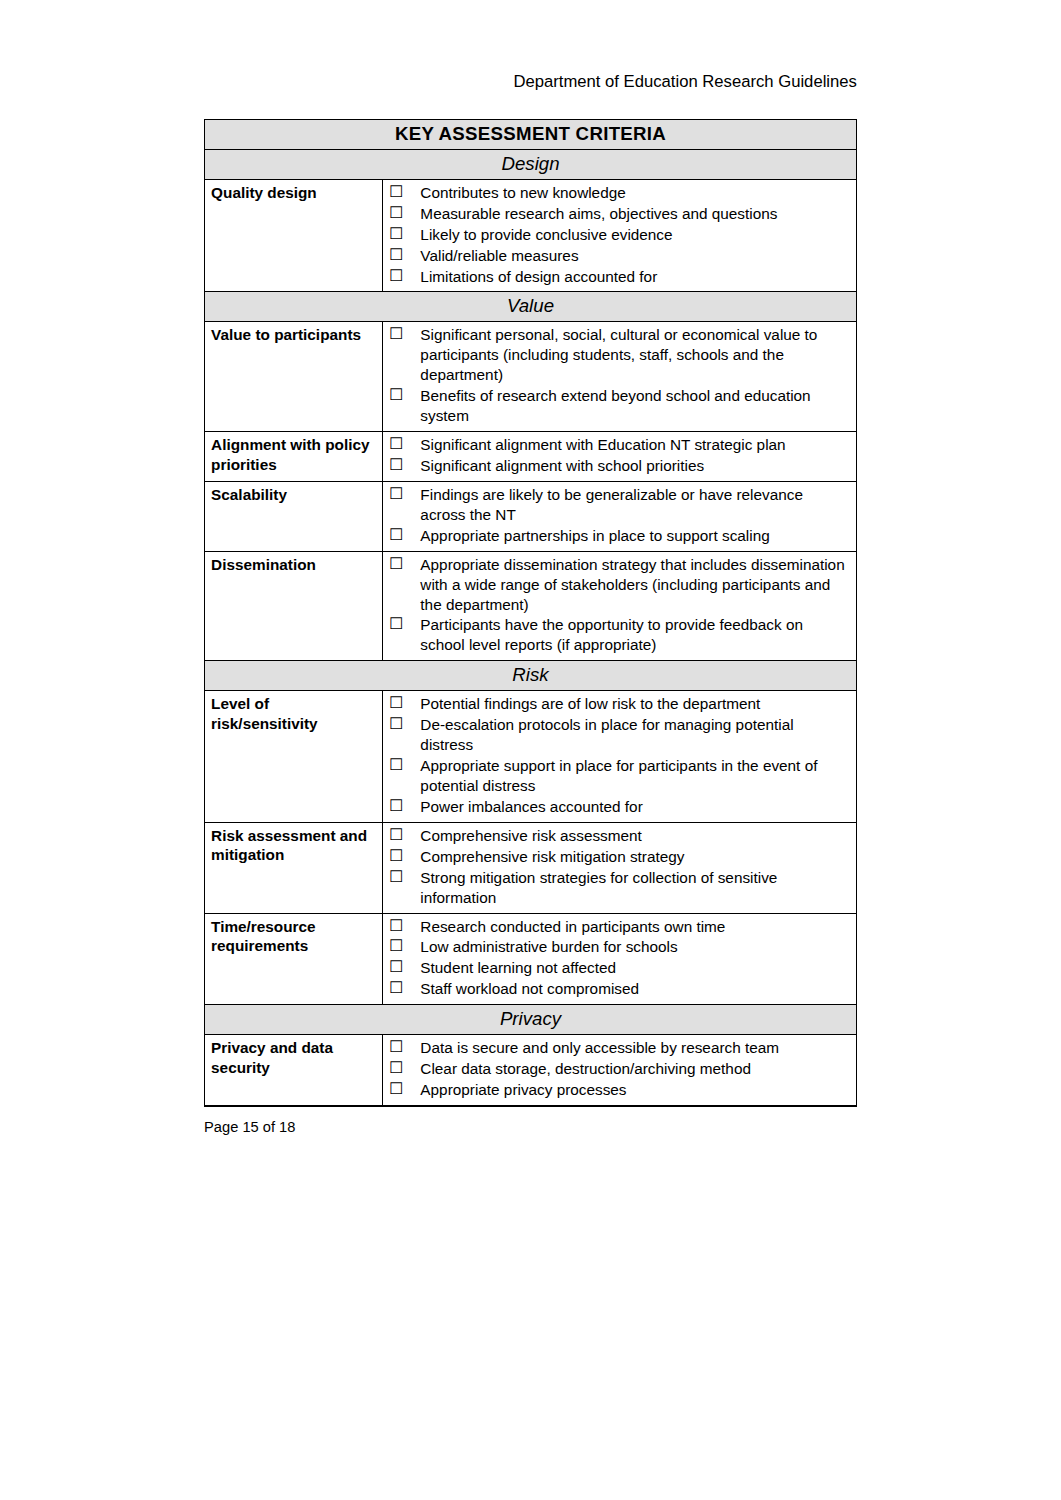Department of Education Research Guidelines
| KEY ASSESSMENT CRITERIA |
| Design |
| Quality design | Contributes to new knowledge Measurable research aims, objectives and questions Likely to provide conclusive evidence Valid/reliable measures Limitations of design accounted for |
| Value |
| Value to participants | Significant personal, social, cultural or economical value to participants (including students, staff, schools and the department) Benefits of research extend beyond school and education system |
| Alignment with policy priorities | Significant alignment with Education NT strategic plan Significant alignment with school priorities |
| Scalability | Findings are likely to be generalizable or have relevance across the NT Appropriate partnerships in place to support scaling |
| Dissemination | Appropriate dissemination strategy that includes dissemination with a wide range of stakeholders (including participants and the department) Participants have the opportunity to provide feedback on school level reports (if appropriate) |
| Risk |
| Level of risk/sensitivity | Potential findings are of low risk to the department De-escalation protocols in place for managing potential distress Appropriate support in place for participants in the event of potential distress Power imbalances accounted for |
| Risk assessment and mitigation | Comprehensive risk assessment Comprehensive risk mitigation strategy Strong mitigation strategies for collection of sensitive information |
| Time/resource requirements | Research conducted in participants own time Low administrative burden for schools Student learning not affected Staff workload not compromised |
| Privacy |
| Privacy and data security | Data is secure and only accessible by research team Clear data storage, destruction/archiving method Appropriate privacy processes |
Page 15 of 18